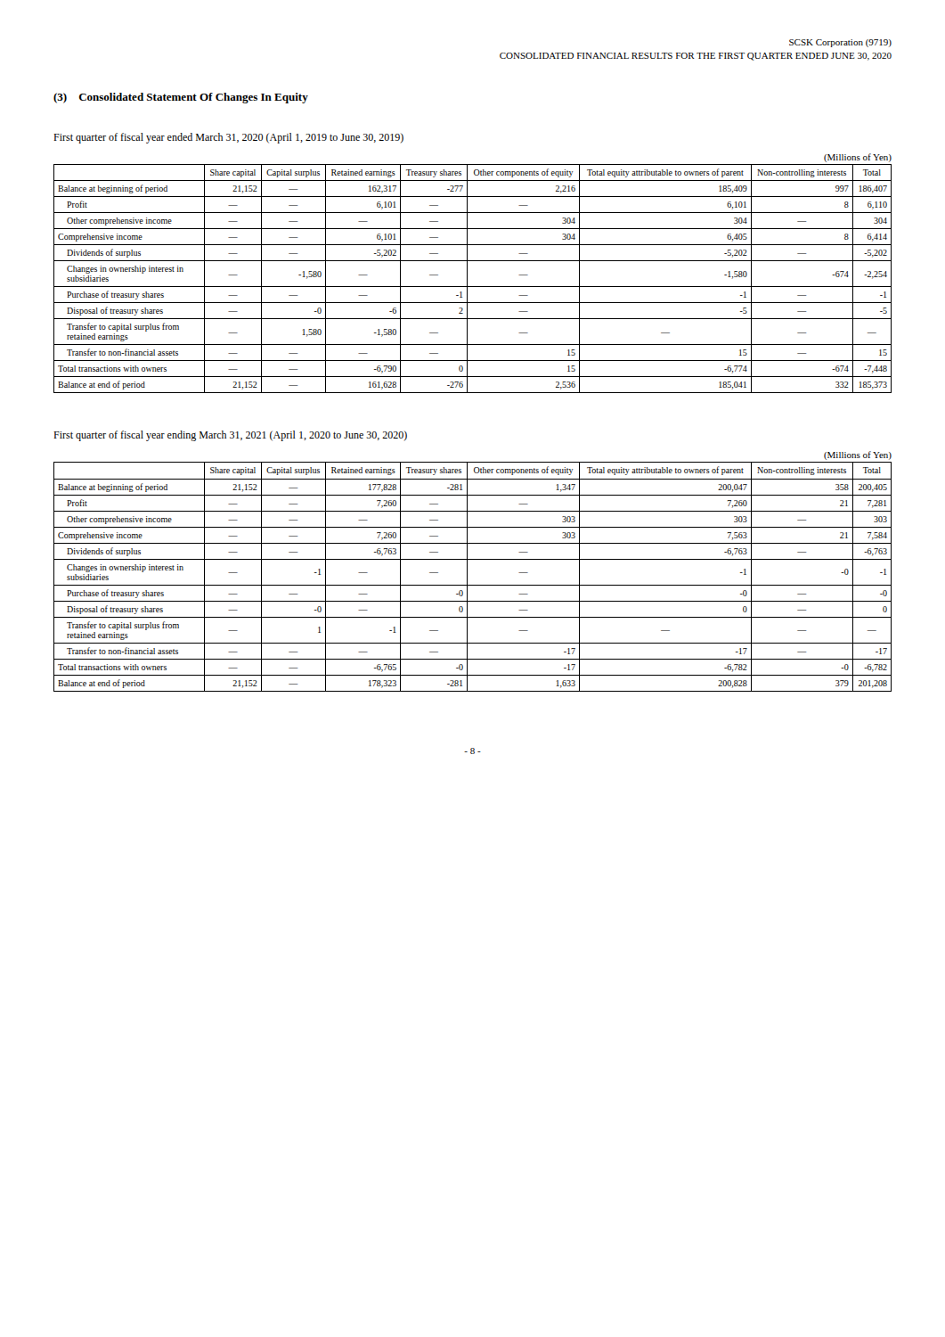SCSK Corporation (9719)
CONSOLIDATED FINANCIAL RESULTS FOR THE FIRST QUARTER ENDED JUNE 30, 2020
(3) Consolidated Statement Of Changes In Equity
First quarter of fiscal year ended March 31, 2020 (April 1, 2019 to June 30, 2019)
(Millions of Yen)
| | Share capital | Capital surplus | Retained earnings | Treasury shares | Other components of equity | Total equity attributable to owners of parent | Non-controlling interests | Total |
| --- | --- | --- | --- | --- | --- | --- | --- | --- |
| Balance at beginning of period | 21,152 | — | 162,317 | -277 | 2,216 | 185,409 | 997 | 186,407 |
| Profit | — | — | 6,101 | — | — | 6,101 | 8 | 6,110 |
| Other comprehensive income | — | — | — | — | 304 | 304 | — | 304 |
| Comprehensive income | — | — | 6,101 | — | 304 | 6,405 | 8 | 6,414 |
| Dividends of surplus | — | — | -5,202 | — | — | -5,202 | — | -5,202 |
| Changes in ownership interest in subsidiaries | — | -1,580 | — | — | — | -1,580 | -674 | -2,254 |
| Purchase of treasury shares | — | — | — | -1 | — | -1 | — | -1 |
| Disposal of treasury shares | — | -0 | -6 | 2 | — | -5 | — | -5 |
| Transfer to capital surplus from retained earnings | — | 1,580 | -1,580 | — | — | — | — | — |
| Transfer to non-financial assets | — | — | — | — | 15 | 15 | — | 15 |
| Total transactions with owners | — | — | -6,790 | 0 | 15 | -6,774 | -674 | -7,448 |
| Balance at end of period | 21,152 | — | 161,628 | -276 | 2,536 | 185,041 | 332 | 185,373 |
First quarter of fiscal year ending March 31, 2021 (April 1, 2020 to June 30, 2020)
(Millions of Yen)
| | Share capital | Capital surplus | Retained earnings | Treasury shares | Other components of equity | Total equity attributable to owners of parent | Non-controlling interests | Total |
| --- | --- | --- | --- | --- | --- | --- | --- | --- |
| Balance at beginning of period | 21,152 | — | 177,828 | -281 | 1,347 | 200,047 | 358 | 200,405 |
| Profit | — | — | 7,260 | — | — | 7,260 | 21 | 7,281 |
| Other comprehensive income | — | — | — | — | 303 | 303 | — | 303 |
| Comprehensive income | — | — | 7,260 | — | 303 | 7,563 | 21 | 7,584 |
| Dividends of surplus | — | — | -6,763 | — | — | -6,763 | — | -6,763 |
| Changes in ownership interest in subsidiaries | — | -1 | — | — | — | -1 | -0 | -1 |
| Purchase of treasury shares | — | — | — | -0 | — | -0 | — | -0 |
| Disposal of treasury shares | — | -0 | — | 0 | — | 0 | — | 0 |
| Transfer to capital surplus from retained earnings | — | 1 | -1 | — | — | — | — | — |
| Transfer to non-financial assets | — | — | — | — | -17 | -17 | — | -17 |
| Total transactions with owners | — | — | -6,765 | -0 | -17 | -6,782 | -0 | -6,782 |
| Balance at end of period | 21,152 | — | 178,323 | -281 | 1,633 | 200,828 | 379 | 201,208 |
- 8 -